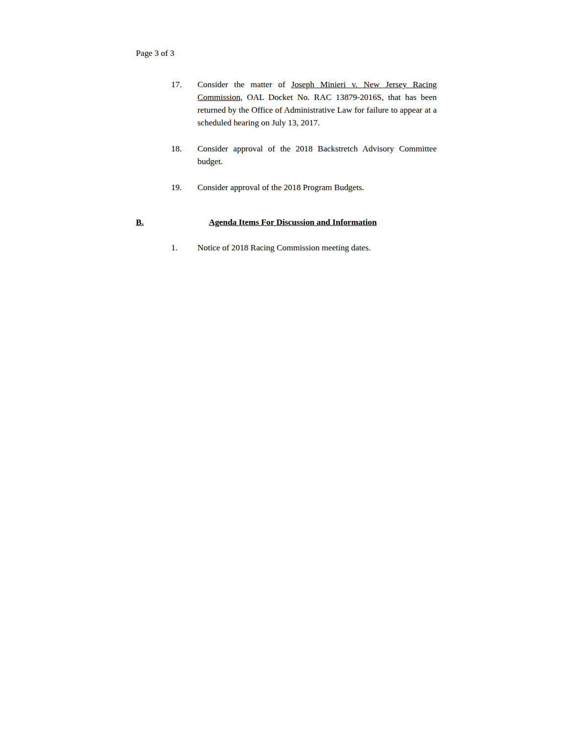Page 3 of 3
17. Consider the matter of Joseph Minieri v. New Jersey Racing Commission, OAL Docket No. RAC 13879-2016S, that has been returned by the Office of Administrative Law for failure to appear at a scheduled hearing on July 13, 2017.
18. Consider approval of the 2018 Backstretch Advisory Committee budget.
19. Consider approval of the 2018 Program Budgets.
B. Agenda Items For Discussion and Information
1. Notice of 2018 Racing Commission meeting dates.